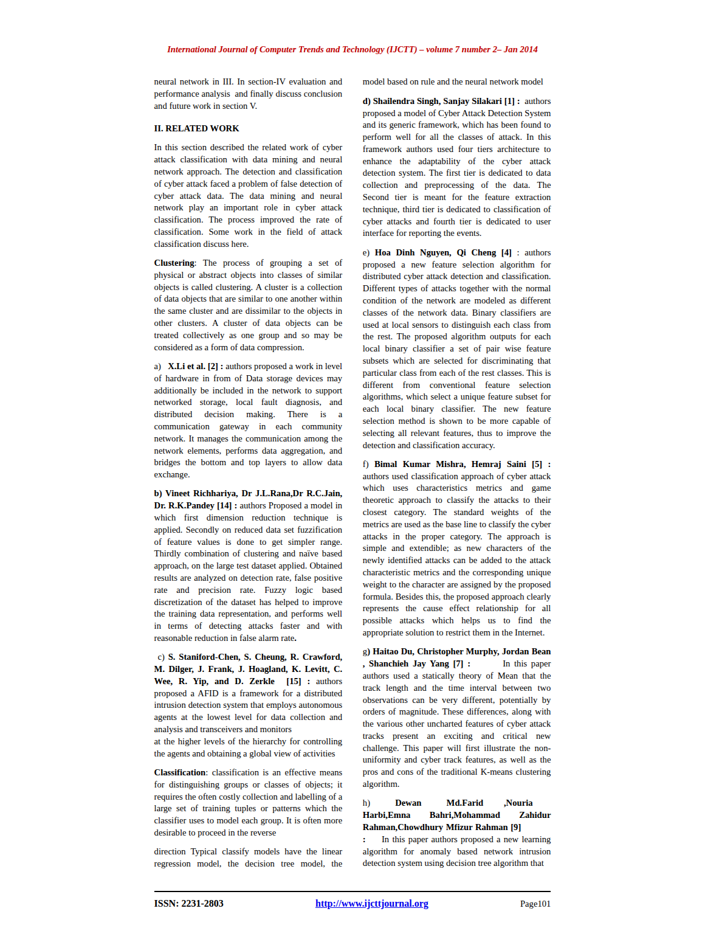International Journal of Computer Trends and Technology (IJCTT) – volume 7 number 2– Jan 2014
neural network in III. In section-IV evaluation and performance analysis and finally discuss conclusion and future work in section V.
II. RELATED WORK
In this section described the related work of cyber attack classification with data mining and neural network approach. The detection and classification of cyber attack faced a problem of false detection of cyber attack data. The data mining and neural network play an important role in cyber attack classification. The process improved the rate of classification. Some work in the field of attack classification discuss here.
Clustering: The process of grouping a set of physical or abstract objects into classes of similar objects is called clustering. A cluster is a collection of data objects that are similar to one another within the same cluster and are dissimilar to the objects in other clusters. A cluster of data objects can be treated collectively as one group and so may be considered as a form of data compression.
a) X.Li et al. [2] : authors proposed a work in level of hardware in from of Data storage devices may additionally be included in the network to support networked storage, local fault diagnosis, and distributed decision making. There is a communication gateway in each community network. It manages the communication among the network elements, performs data aggregation, and bridges the bottom and top layers to allow data exchange.
b) Vineet Richhariya, Dr J.L.Rana,Dr R.C.Jain, Dr. R.K.Pandey [14] : authors Proposed a model in which first dimension reduction technique is applied. Secondly on reduced data set fuzzification of feature values is done to get simpler range. Thirdly combination of clustering and naïve based approach, on the large test dataset applied. Obtained results are analyzed on detection rate, false positive rate and precision rate. Fuzzy logic based discretization of the dataset has helped to improve the training data representation, and performs well in terms of detecting attacks faster and with reasonable reduction in false alarm rate.
c) S. Staniford-Chen, S. Cheung, R. Crawford, M. Dilger, J. Frank, J. Hoagland, K. Levitt, C. Wee, R. Yip, and D. Zerkle [15] : authors proposed a AFID is a framework for a distributed intrusion detection system that employs autonomous agents at the lowest level for data collection and analysis and transceivers and monitors
at the higher levels of the hierarchy for controlling the agents and obtaining a global view of activities
Classification: classification is an effective means for distinguishing groups or classes of objects; it requires the often costly collection and labelling of a large set of training tuples or patterns which the classifier uses to model each group. It is often more desirable to proceed in the reverse
direction Typical classify models have the linear regression model, the decision tree model, the model based on rule and the neural network model
d) Shailendra Singh, Sanjay Silakari [1] : authors proposed a model of Cyber Attack Detection System and its generic framework, which has been found to perform well for all the classes of attack. In this framework authors used four tiers architecture to enhance the adaptability of the cyber attack detection system. The first tier is dedicated to data collection and preprocessing of the data. The Second tier is meant for the feature extraction technique, third tier is dedicated to classification of cyber attacks and fourth tier is dedicated to user interface for reporting the events.
e) Hoa Dinh Nguyen, Qi Cheng [4] : authors proposed a new feature selection algorithm for distributed cyber attack detection and classification. Different types of attacks together with the normal condition of the network are modeled as different classes of the network data. Binary classifiers are used at local sensors to distinguish each class from the rest. The proposed algorithm outputs for each local binary classifier a set of pair wise feature subsets which are selected for discriminating that particular class from each of the rest classes. This is different from conventional feature selection algorithms, which select a unique feature subset for each local binary classifier. The new feature selection method is shown to be more capable of selecting all relevant features, thus to improve the detection and classification accuracy.
f) Bimal Kumar Mishra, Hemraj Saini [5] : authors used classification approach of cyber attack which uses characteristics metrics and game theoretic approach to classify the attacks to their closest category. The standard weights of the metrics are used as the base line to classify the cyber attacks in the proper category. The approach is simple and extendible; as new characters of the newly identified attacks can be added to the attack characteristic metrics and the corresponding unique weight to the character are assigned by the proposed formula. Besides this, the proposed approach clearly represents the cause effect relationship for all possible attacks which helps us to find the appropriate solution to restrict them in the Internet.
g) Haitao Du, Christopher Murphy, Jordan Bean , Shanchieh Jay Yang [7] : In this paper authors used a statically theory of Mean that the track length and the time interval between two observations can be very different, potentially by orders of magnitude. These differences, along with the various other uncharted features of cyber attack tracks present an exciting and critical new challenge. This paper will first illustrate the non-uniformity and cyber track features, as well as the pros and cons of the traditional K-means clustering algorithm.
h) Dewan Md.Farid ,Nouria Harbi,Emna Bahri,Mohammad Zahidur Rahman,Chowdhury Mfizur Rahman [9] : In this paper authors proposed a new learning algorithm for anomaly based network intrusion detection system using decision tree algorithm that
ISSN: 2231-2803 http://www.ijcttjournal.org Page101